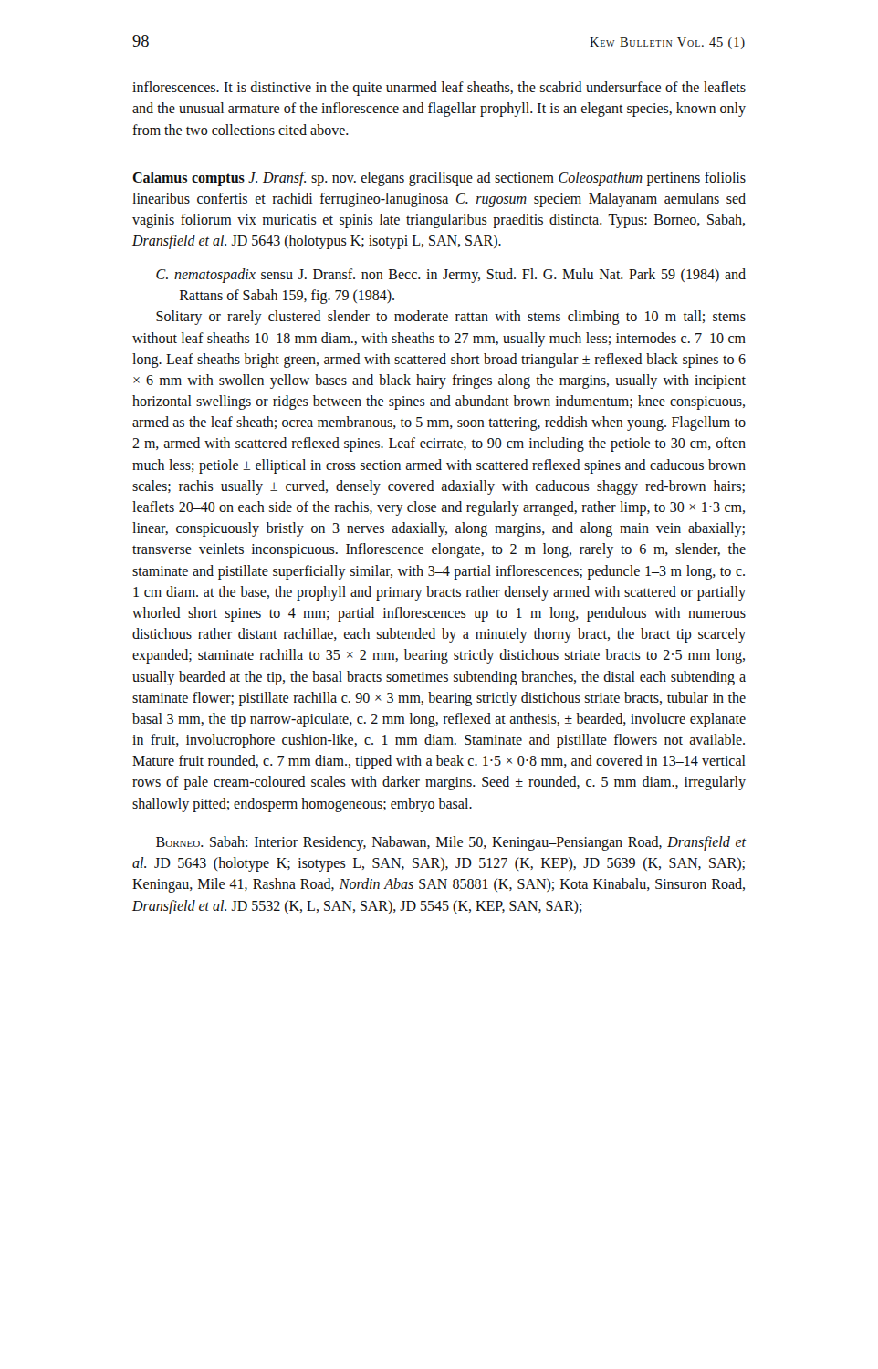98 Kew Bulletin Vol. 45 (1)
inflorescences. It is distinctive in the quite unarmed leaf sheaths, the scabrid undersurface of the leaflets and the unusual armature of the inflorescence and flagellar prophyll. It is an elegant species, known only from the two collections cited above.
Calamus comptus J. Dransf. sp. nov. elegans gracilisque ad sectionem Coleospathum pertinens foliolis linearibus confertis et rachidi ferrugineo-lanuginosa C. rugosum speciem Malayanam aemulans sed vaginis foliorum vix muricatis et spinis late triangularibus praeditis distincta. Typus: Borneo, Sabah, Dransfield et al. JD 5643 (holotypus K; isotypi L, SAN, SAR).
C. nematospadix sensu J. Dransf. non Becc. in Jermy, Stud. Fl. G. Mulu Nat. Park 59 (1984) and Rattans of Sabah 159, fig. 79 (1984).
Solitary or rarely clustered slender to moderate rattan with stems climbing to 10 m tall; stems without leaf sheaths 10–18 mm diam., with sheaths to 27 mm, usually much less; internodes c. 7–10 cm long. Leaf sheaths bright green, armed with scattered short broad triangular ± reflexed black spines to 6 × 6 mm with swollen yellow bases and black hairy fringes along the margins, usually with incipient horizontal swellings or ridges between the spines and abundant brown indumentum; knee conspicuous, armed as the leaf sheath; ocrea membranous, to 5 mm, soon tattering, reddish when young. Flagellum to 2 m, armed with scattered reflexed spines. Leaf ecirrate, to 90 cm including the petiole to 30 cm, often much less; petiole ± elliptical in cross section armed with scattered reflexed spines and caducous brown scales; rachis usually ± curved, densely covered adaxially with caducous shaggy red-brown hairs; leaflets 20–40 on each side of the rachis, very close and regularly arranged, rather limp, to 30 × 1·3 cm, linear, conspicuously bristly on 3 nerves adaxially, along margins, and along main vein abaxially; transverse veinlets inconspicuous. Inflorescence elongate, to 2 m long, rarely to 6 m, slender, the staminate and pistillate superficially similar, with 3–4 partial inflorescences; peduncle 1–3 m long, to c. 1 cm diam. at the base, the prophyll and primary bracts rather densely armed with scattered or partially whorled short spines to 4 mm; partial inflorescences up to 1 m long, pendulous with numerous distichous rather distant rachillae, each subtended by a minutely thorny bract, the bract tip scarcely expanded; staminate rachilla to 35 × 2 mm, bearing strictly distichous striate bracts to 2·5 mm long, usually bearded at the tip, the basal bracts sometimes subtending branches, the distal each subtending a staminate flower; pistillate rachilla c. 90 × 3 mm, bearing strictly distichous striate bracts, tubular in the basal 3 mm, the tip narrow-apiculate, c. 2 mm long, reflexed at anthesis, ± bearded, involucre explanate in fruit, involucrophore cushion-like, c. 1 mm diam. Staminate and pistillate flowers not available. Mature fruit rounded, c. 7 mm diam., tipped with a beak c. 1·5 × 0·8 mm, and covered in 13–14 vertical rows of pale cream-coloured scales with darker margins. Seed ± rounded, c. 5 mm diam., irregularly shallowly pitted; endosperm homogeneous; embryo basal.
Borneo. Sabah: Interior Residency, Nabawan, Mile 50, Keningau–Pensiangan Road, Dransfield et al. JD 5643 (holotype K; isotypes L, SAN, SAR), JD 5127 (K, KEP), JD 5639 (K, SAN, SAR); Keningau, Mile 41, Rashna Road, Nordin Abas SAN 85881 (K, SAN); Kota Kinabalu, Sinsuron Road, Dransfield et al. JD 5532 (K, L, SAN, SAR), JD 5545 (K, KEP, SAN, SAR);